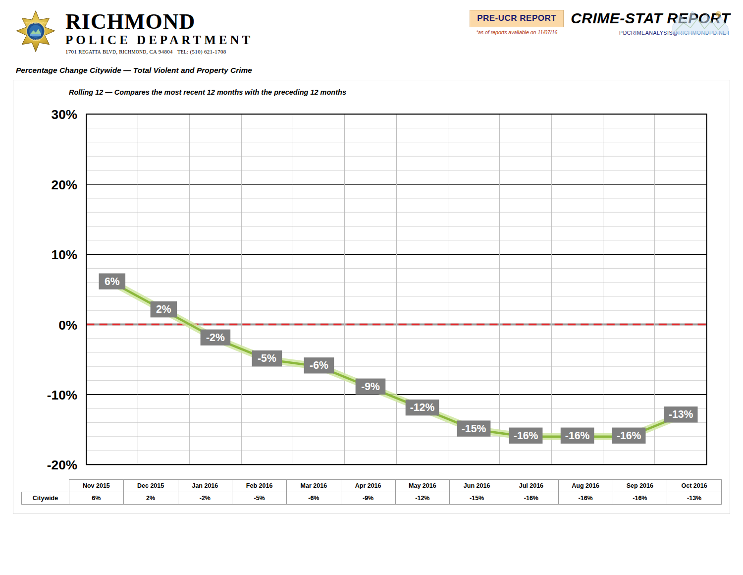CITY OF RICHMOND POLICE
RICHMOND
POLICE DEPARTMENT
1701 REGATTA BLVD, RICHMOND, CA 94804 TEL: (510) 621-1708
PRE-UCR REPORT
*as of reports available on 11/07/16
CRIME-STAT REPORT
PDCRIMEANALYSIS@RICHMONDPD.NET
Percentage Change Citywide — Total Violent and Property Crime
Rolling 12 — Compares the most recent 12 months with the preceding 12 months
geometry: plot x: 130 .. 1370 plot y: 30 (=30%) .. 730 (=-20%) => 14 px per 1% value->y: y = 30 + (30 - v)*14 30% 20% 10% 0% -10% -20% 6 -> 366? no: 30+(30-6)*14 = 30+336 = 366 (wait) 6% 2% -2% -5% -6% -9% -12% -15% -16% -16% -16% -13%
Rolling 12-month percentage change, citywide
| | Nov 2015 | Dec 2015 | Jan 2016 | Feb 2016 | Mar 2016 | Apr 2016 | May 2016 | Jun 2016 | Jul 2016 | Aug 2016 | Sep 2016 | Oct 2016 |
| --- | --- | --- | --- | --- | --- | --- | --- | --- | --- | --- | --- | --- |
| Citywide | 6% | 2% | -2% | -5% | -6% | -9% | -12% | -15% | -16% | -16% | -16% | -13% |